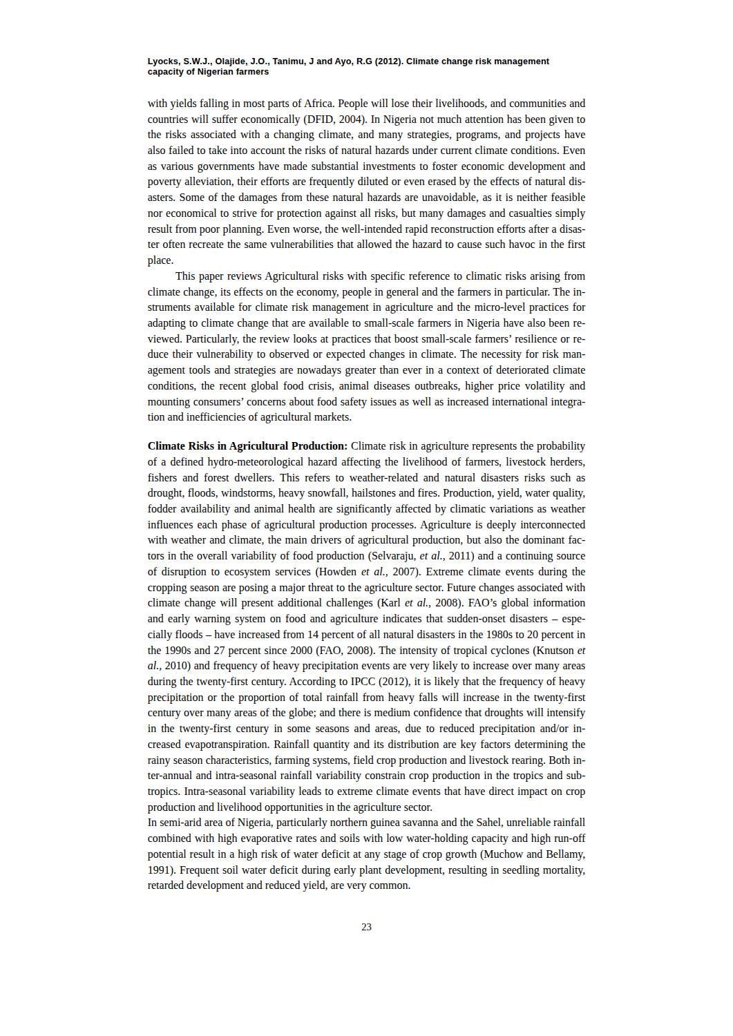Lyocks, S.W.J., Olajide, J.O., Tanimu, J and Ayo, R.G (2012). Climate change risk management capacity of Nigerian farmers
with yields falling in most parts of Africa. People will lose their livelihoods, and communities and countries will suffer economically (DFID, 2004). In Nigeria not much attention has been given to the risks associated with a changing climate, and many strategies, programs, and projects have also failed to take into account the risks of natural hazards under current climate conditions. Even as various governments have made substantial investments to foster economic development and poverty alleviation, their efforts are frequently diluted or even erased by the effects of natural disasters. Some of the damages from these natural hazards are unavoidable, as it is neither feasible nor economical to strive for protection against all risks, but many damages and casualties simply result from poor planning. Even worse, the well-intended rapid reconstruction efforts after a disaster often recreate the same vulnerabilities that allowed the hazard to cause such havoc in the first place.
This paper reviews Agricultural risks with specific reference to climatic risks arising from climate change, its effects on the economy, people in general and the farmers in particular. The instruments available for climate risk management in agriculture and the micro-level practices for adapting to climate change that are available to small-scale farmers in Nigeria have also been reviewed. Particularly, the review looks at practices that boost small-scale farmers’ resilience or reduce their vulnerability to observed or expected changes in climate. The necessity for risk management tools and strategies are nowadays greater than ever in a context of deteriorated climate conditions, the recent global food crisis, animal diseases outbreaks, higher price volatility and mounting consumers’ concerns about food safety issues as well as increased international integration and inefficiencies of agricultural markets.
Climate Risks in Agricultural Production: Climate risk in agriculture represents the probability of a defined hydro-meteorological hazard affecting the livelihood of farmers, livestock herders, fishers and forest dwellers. This refers to weather-related and natural disasters risks such as drought, floods, windstorms, heavy snowfall, hailstones and fires. Production, yield, water quality, fodder availability and animal health are significantly affected by climatic variations as weather influences each phase of agricultural production processes. Agriculture is deeply interconnected with weather and climate, the main drivers of agricultural production, but also the dominant factors in the overall variability of food production (Selvaraju, et al., 2011) and a continuing source of disruption to ecosystem services (Howden et al., 2007). Extreme climate events during the cropping season are posing a major threat to the agriculture sector. Future changes associated with climate change will present additional challenges (Karl et al., 2008). FAO’s global information and early warning system on food and agriculture indicates that sudden-onset disasters – especially floods – have increased from 14 percent of all natural disasters in the 1980s to 20 percent in the 1990s and 27 percent since 2000 (FAO, 2008). The intensity of tropical cyclones (Knutson et al., 2010) and frequency of heavy precipitation events are very likely to increase over many areas during the twenty-first century. According to IPCC (2012), it is likely that the frequency of heavy precipitation or the proportion of total rainfall from heavy falls will increase in the twenty-first century over many areas of the globe; and there is medium confidence that droughts will intensify in the twenty-first century in some seasons and areas, due to reduced precipitation and/or increased evapotranspiration. Rainfall quantity and its distribution are key factors determining the rainy season characteristics, farming systems, field crop production and livestock rearing. Both inter-annual and intra-seasonal rainfall variability constrain crop production in the tropics and subtropics. Intra-seasonal variability leads to extreme climate events that have direct impact on crop production and livelihood opportunities in the agriculture sector.
In semi-arid area of Nigeria, particularly northern guinea savanna and the Sahel, unreliable rainfall combined with high evaporative rates and soils with low water-holding capacity and high run-off potential result in a high risk of water deficit at any stage of crop growth (Muchow and Bellamy, 1991). Frequent soil water deficit during early plant development, resulting in seedling mortality, retarded development and reduced yield, are very common.
23